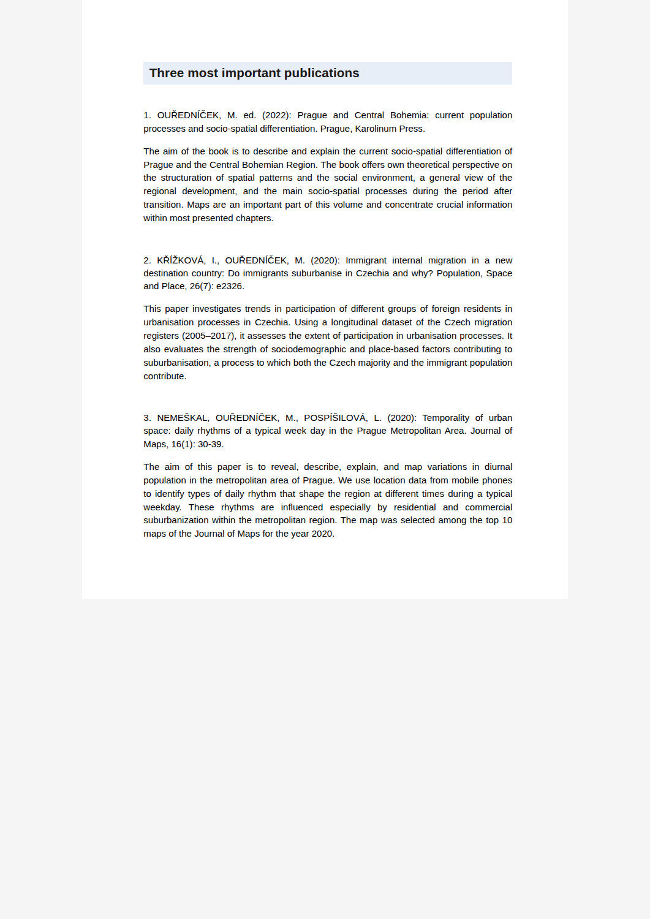Three most important publications
1. OUŘEDNÍČEK, M. ed. (2022): Prague and Central Bohemia: current population processes and socio-spatial differentiation. Prague, Karolinum Press.
The aim of the book is to describe and explain the current socio-spatial differentiation of Prague and the Central Bohemian Region. The book offers own theoretical perspective on the structuration of spatial patterns and the social environment, a general view of the regional development, and the main socio-spatial processes during the period after transition. Maps are an important part of this volume and concentrate crucial information within most presented chapters.
2. KŘÍŽKOVÁ, I., OUŘEDNÍČEK, M. (2020): Immigrant internal migration in a new destination country: Do immigrants suburbanise in Czechia and why? Population, Space and Place, 26(7): e2326.
This paper investigates trends in participation of different groups of foreign residents in urbanisation processes in Czechia. Using a longitudinal dataset of the Czech migration registers (2005–2017), it assesses the extent of participation in urbanisation processes. It also evaluates the strength of sociodemographic and place-based factors contributing to suburbanisation, a process to which both the Czech majority and the immigrant population contribute.
3. NEMEŠKAL, OUŘEDNÍČEK, M., POSPÍŠILOVÁ, L. (2020): Temporality of urban space: daily rhythms of a typical week day in the Prague Metropolitan Area. Journal of Maps, 16(1): 30-39.
The aim of this paper is to reveal, describe, explain, and map variations in diurnal population in the metropolitan area of Prague. We use location data from mobile phones to identify types of daily rhythm that shape the region at different times during a typical weekday. These rhythms are influenced especially by residential and commercial suburbanization within the metropolitan region. The map was selected among the top 10 maps of the Journal of Maps for the year 2020.